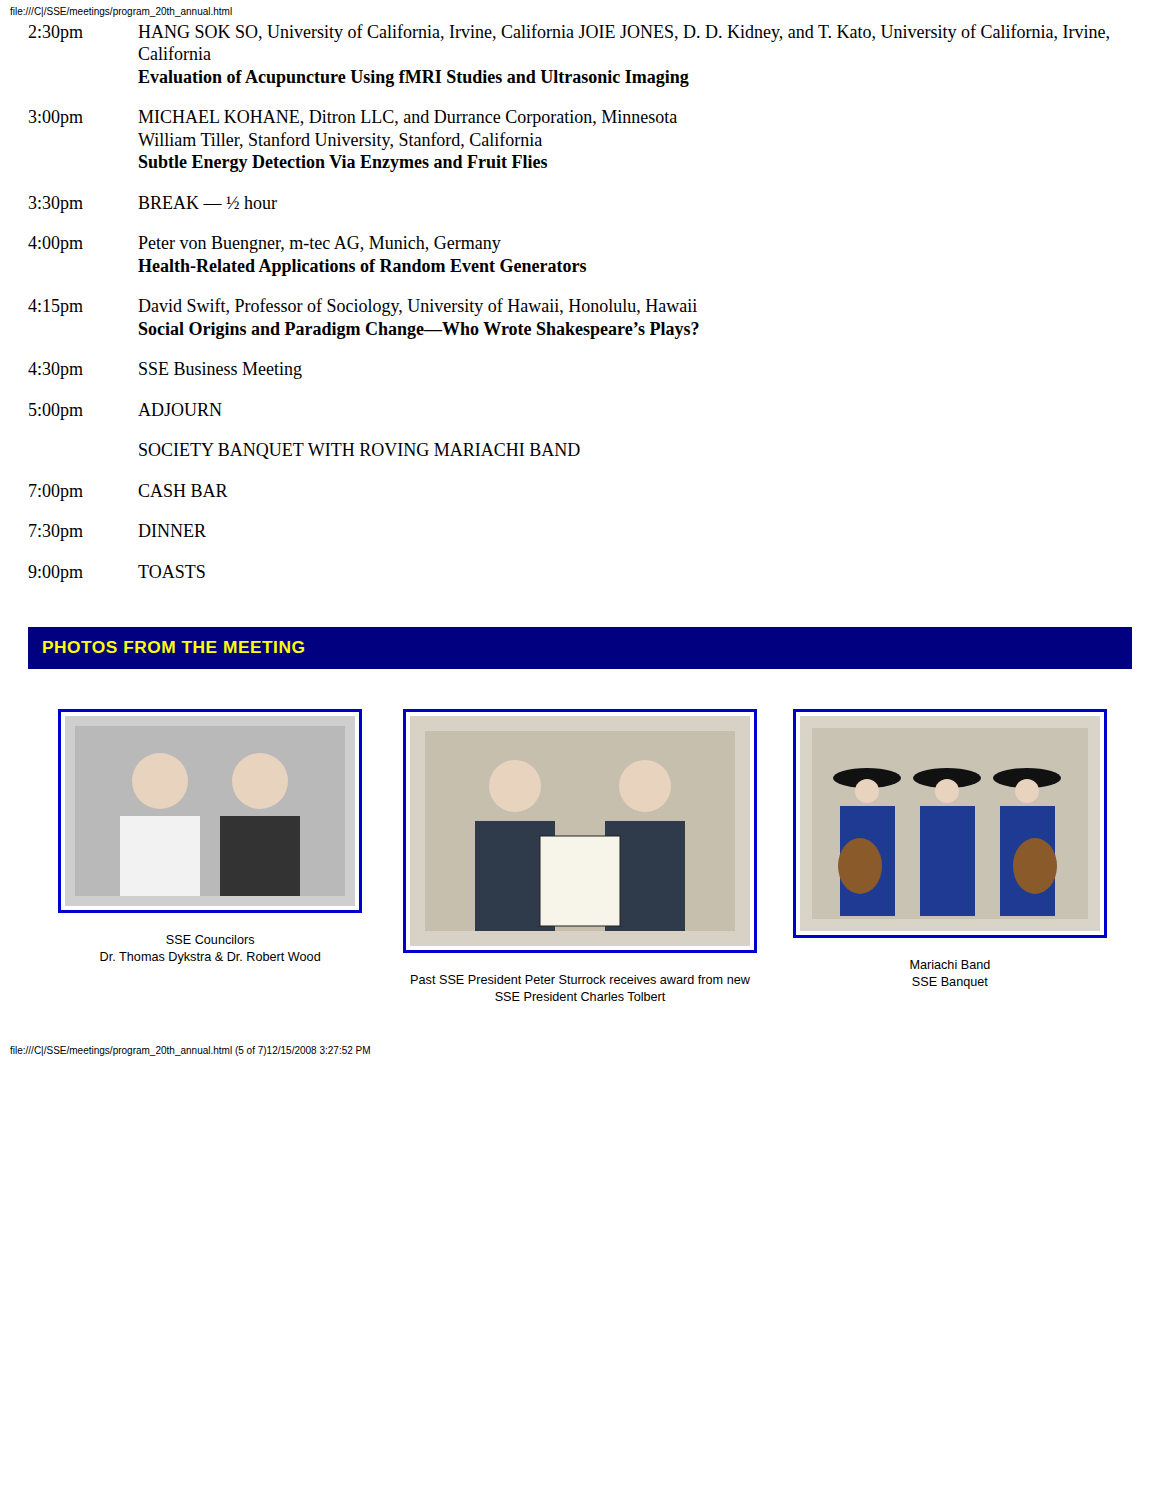file:///C|/SSE/meetings/program_20th_annual.html
| 2:30pm | HANG SOK SO, University of California, Irvine, California JOIE JONES, D. D. Kidney, and T. Kato, University of California, Irvine, California Evaluation of Acupuncture Using fMRI Studies and Ultrasonic Imaging |
| 3:00pm | MICHAEL KOHANE, Ditron LLC, and Durrance Corporation, Minnesota William Tiller, Stanford University, Stanford, California Subtle Energy Detection Via Enzymes and Fruit Flies |
| 3:30pm | BREAK — ½ hour |
| 4:00pm | Peter von Buengner, m-tec AG, Munich, Germany Health-Related Applications of Random Event Generators |
| 4:15pm | David Swift, Professor of Sociology, University of Hawaii, Honolulu, Hawaii Social Origins and Paradigm Change—Who Wrote Shakespeare’s Plays? |
| 4:30pm | SSE Business Meeting |
| 5:00pm | ADJOURN |
| | SOCIETY BANQUET WITH ROVING MARIACHI BAND |
| 7:00pm | CASH BAR |
| 7:30pm | DINNER |
| 9:00pm | TOASTS |
PHOTOS FROM THE MEETING
| SSE Councilors Dr. Thomas Dykstra & Dr. Robert Wood | Past SSE President Peter Sturrock receives award from new SSE President Charles Tolbert | Mariachi Band SSE Banquet |
file:///C|/SSE/meetings/program_20th_annual.html (5 of 7)12/15/2008 3:27:52 PM